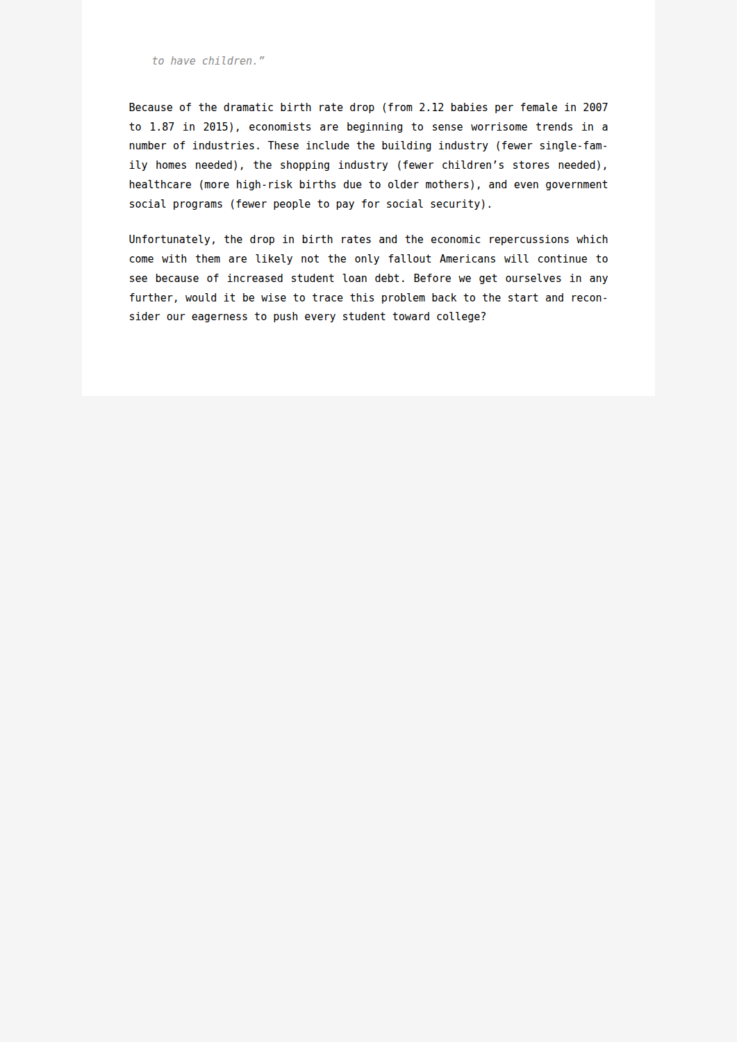to have children.”
Because of the dramatic birth rate drop (from 2.12 babies per female in 2007 to 1.87 in 2015), economists are beginning to sense worrisome trends in a number of industries. These include the building industry (fewer single-family homes needed), the shopping industry (fewer children’s stores needed), healthcare (more high-risk births due to older mothers), and even government social programs (fewer people to pay for social security).
Unfortunately, the drop in birth rates and the economic repercussions which come with them are likely not the only fallout Americans will continue to see because of increased student loan debt. Before we get ourselves in any further, would it be wise to trace this problem back to the start and reconsider our eagerness to push every student toward college?